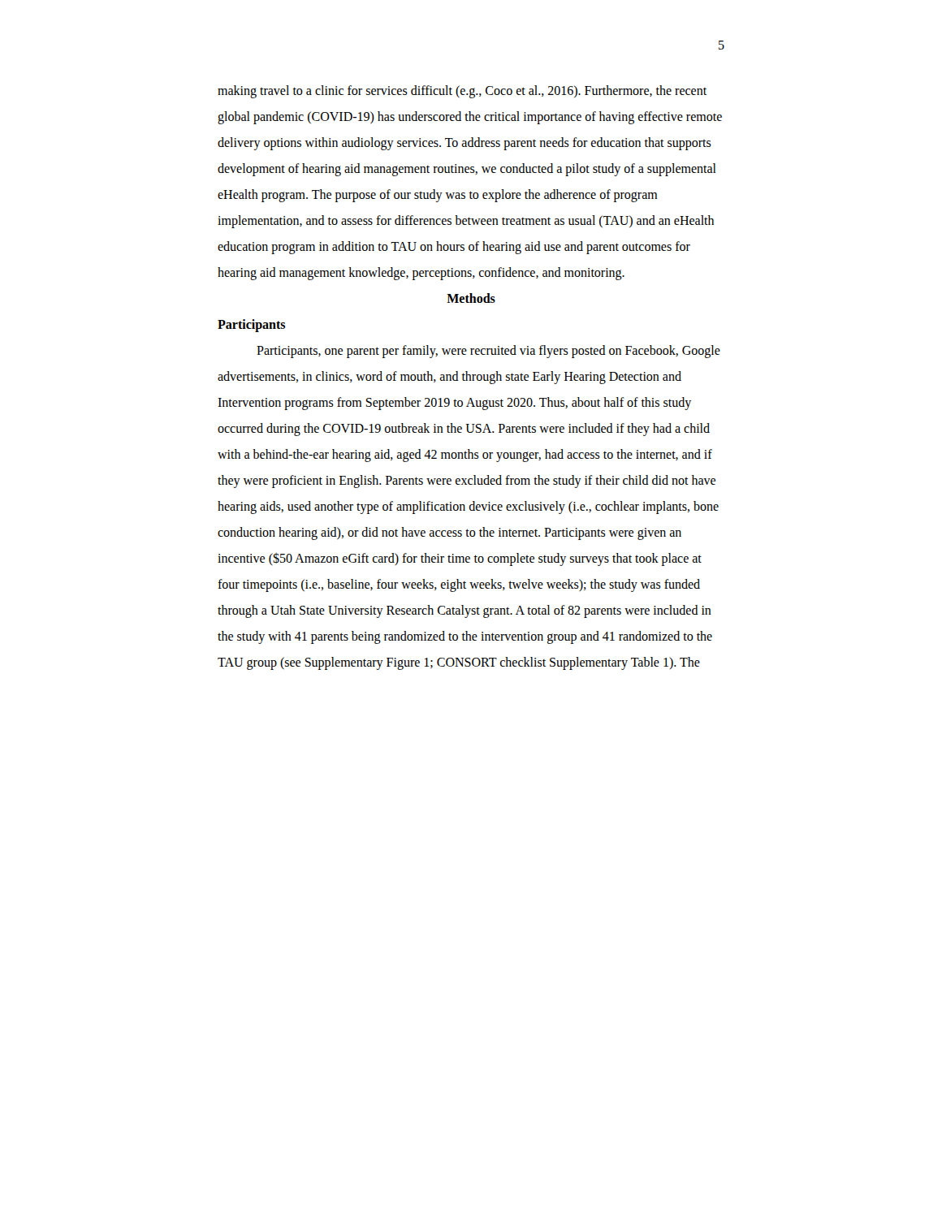5
making travel to a clinic for services difficult (e.g., Coco et al., 2016). Furthermore, the recent global pandemic (COVID-19) has underscored the critical importance of having effective remote delivery options within audiology services. To address parent needs for education that supports development of hearing aid management routines, we conducted a pilot study of a supplemental eHealth program. The purpose of our study was to explore the adherence of program implementation, and to assess for differences between treatment as usual (TAU) and an eHealth education program in addition to TAU on hours of hearing aid use and parent outcomes for hearing aid management knowledge, perceptions, confidence, and monitoring.
Methods
Participants
Participants, one parent per family, were recruited via flyers posted on Facebook, Google advertisements, in clinics, word of mouth, and through state Early Hearing Detection and Intervention programs from September 2019 to August 2020. Thus, about half of this study occurred during the COVID-19 outbreak in the USA. Parents were included if they had a child with a behind-the-ear hearing aid, aged 42 months or younger, had access to the internet, and if they were proficient in English. Parents were excluded from the study if their child did not have hearing aids, used another type of amplification device exclusively (i.e., cochlear implants, bone conduction hearing aid), or did not have access to the internet. Participants were given an incentive ($50 Amazon eGift card) for their time to complete study surveys that took place at four timepoints (i.e., baseline, four weeks, eight weeks, twelve weeks); the study was funded through a Utah State University Research Catalyst grant. A total of 82 parents were included in the study with 41 parents being randomized to the intervention group and 41 randomized to the TAU group (see Supplementary Figure 1; CONSORT checklist Supplementary Table 1). The